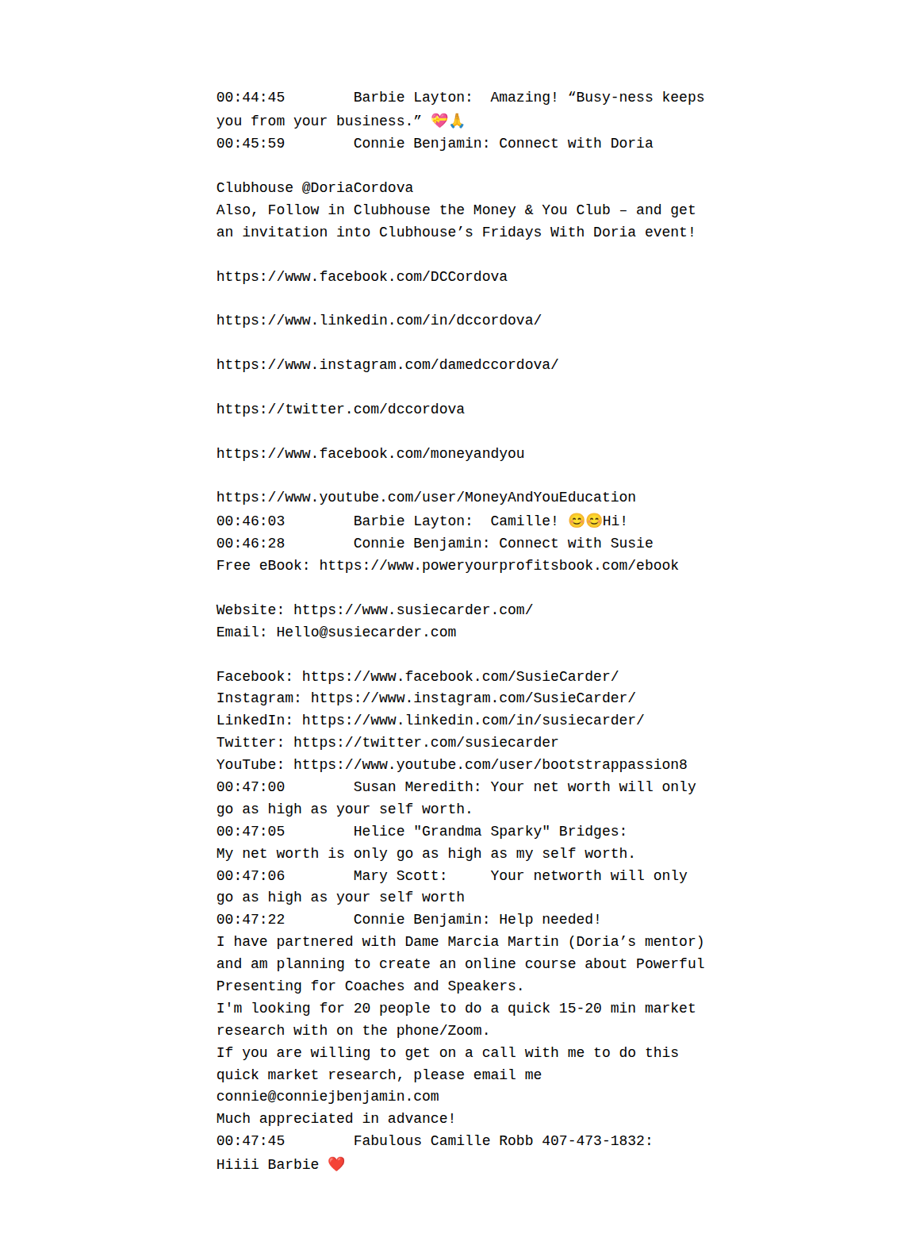00:44:45 Barbie Layton: Amazing! “Busy-ness keeps you from your business.” 💝🙏
00:45:59 Connie Benjamin: Connect with Doria
Clubhouse @DoriaCordova
Also, Follow in Clubhouse the Money & You Club – and get an invitation into Clubhouse’s Fridays With Doria event!
https://www.facebook.com/DCCordova
https://www.linkedin.com/in/dccordova/
https://www.instagram.com/damedccordova/
https://twitter.com/dccordova
https://www.facebook.com/moneyandyou
https://www.youtube.com/user/MoneyAndYouEducation
00:46:03 Barbie Layton: Camille! 😊😊Hi!
00:46:28 Connie Benjamin: Connect with Susie
Free eBook: https://www.poweryourprofitsbook.com/ebook
Website: https://www.susiecarder.com/
Email: Hello@susiecarder.com
Facebook: https://www.facebook.com/SusieCarder/
Instagram: https://www.instagram.com/SusieCarder/
LinkedIn: https://www.linkedin.com/in/susiecarder/
Twitter: https://twitter.com/susiecarder
YouTube: https://www.youtube.com/user/bootstrappassion8
00:47:00 Susan Meredith: Your net worth will only go as high as your self worth.
00:47:05 Helice "Grandma Sparky" Bridges: My net worth is only go as high as my self worth.
00:47:06 Mary Scott: Your networth will only go as high as your self worth
00:47:22 Connie Benjamin: Help needed!
I have partnered with Dame Marcia Martin (Doria’s mentor) and am planning to create an online course about Powerful Presenting for Coaches and Speakers.
I'm looking for 20 people to do a quick 15-20 min market research with on the phone/Zoom.
If you are willing to get on a call with me to do this quick market research, please email me connie@conniejbenjamin.com
Much appreciated in advance!
00:47:45 Fabulous Camille Robb 407-473-1832: Hiiii Barbie ❤️